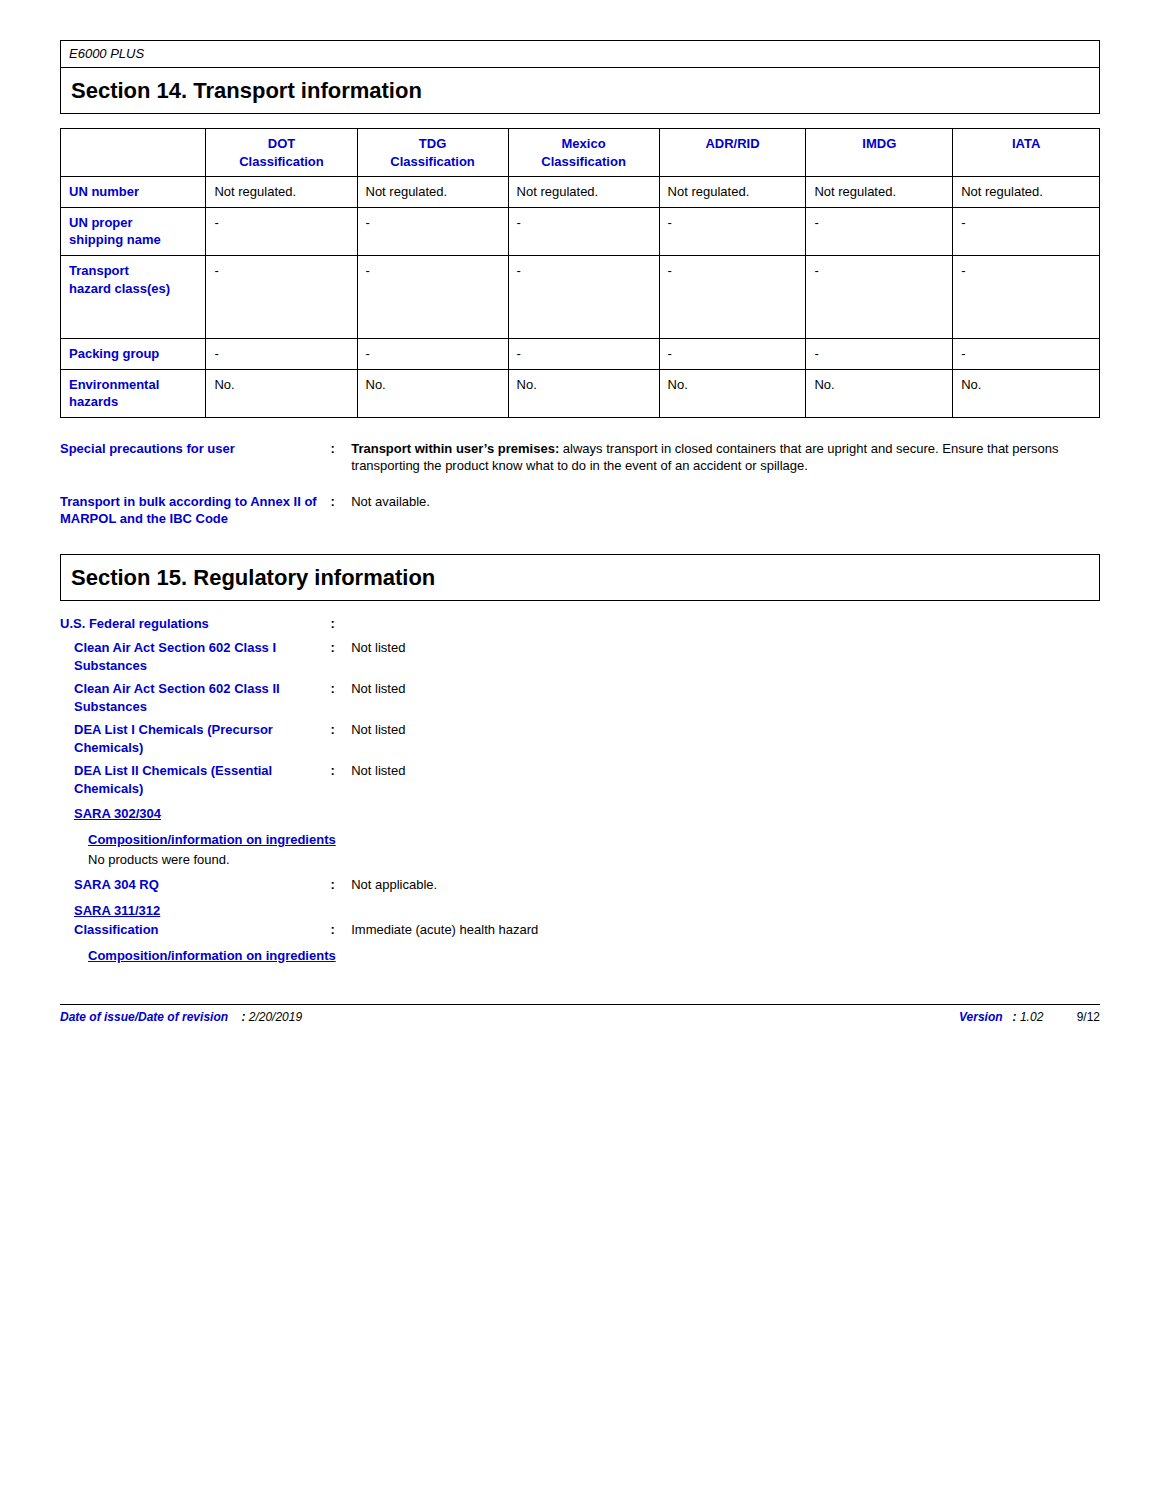E6000 PLUS
Section 14. Transport information
| | DOT Classification | TDG Classification | Mexico Classification | ADR/RID | IMDG | IATA |
| --- | --- | --- | --- | --- | --- | --- |
| UN number | Not regulated. | Not regulated. | Not regulated. | Not regulated. | Not regulated. | Not regulated. |
| UN proper shipping name | - | - | - | - | - | - |
| Transport hazard class(es) | - | - | - | - | - | - |
| Packing group | - | - | - | - | - | - |
| Environmental hazards | No. | No. | No. | No. | No. | No. |
Special precautions for user
:
Transport within user’s premises: always transport in closed containers that are upright and secure. Ensure that persons transporting the product know what to do in the event of an accident or spillage.
Transport in bulk according to Annex II of MARPOL and the IBC Code
:
Not available.
Section 15. Regulatory information
U.S. Federal regulations
:
Clean Air Act Section 602 Class I Substances
:
Not listed
Clean Air Act Section 602 Class II Substances
:
Not listed
DEA List I Chemicals (Precursor Chemicals)
:
Not listed
DEA List II Chemicals (Essential Chemicals)
:
Not listed
SARA 302/304
Composition/information on ingredients
No products were found.
SARA 304 RQ
:
Not applicable.
SARA 311/312
Classification
:
Immediate (acute) health hazard
Composition/information on ingredients
Date of issue/Date of revision : 2/20/2019
Version : 1.02 9/12